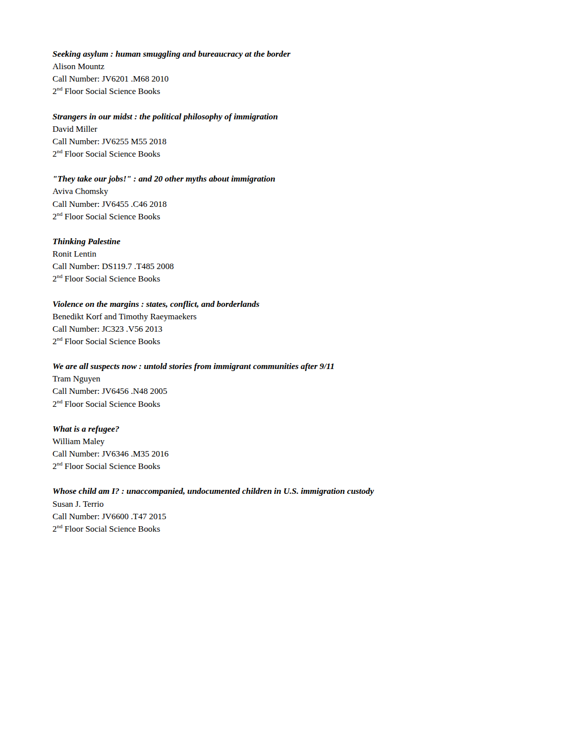Seeking asylum : human smuggling and bureaucracy at the border Alison Mountz Call Number: JV6201 .M68 2010 2nd Floor Social Science Books
Strangers in our midst : the political philosophy of immigration David Miller Call Number: JV6255 M55 2018 2nd Floor Social Science Books
"They take our jobs!" : and 20 other myths about immigration Aviva Chomsky Call Number: JV6455 .C46 2018 2nd Floor Social Science Books
Thinking Palestine Ronit Lentin Call Number: DS119.7 .T485 2008 2nd Floor Social Science Books
Violence on the margins : states, conflict, and borderlands Benedikt Korf and Timothy Raeymaekers Call Number: JC323 .V56 2013 2nd Floor Social Science Books
We are all suspects now : untold stories from immigrant communities after 9/11 Tram Nguyen Call Number: JV6456 .N48 2005 2nd Floor Social Science Books
What is a refugee? William Maley Call Number: JV6346 .M35 2016 2nd Floor Social Science Books
Whose child am I? : unaccompanied, undocumented children in U.S. immigration custody Susan J. Terrio Call Number: JV6600 .T47 2015 2nd Floor Social Science Books